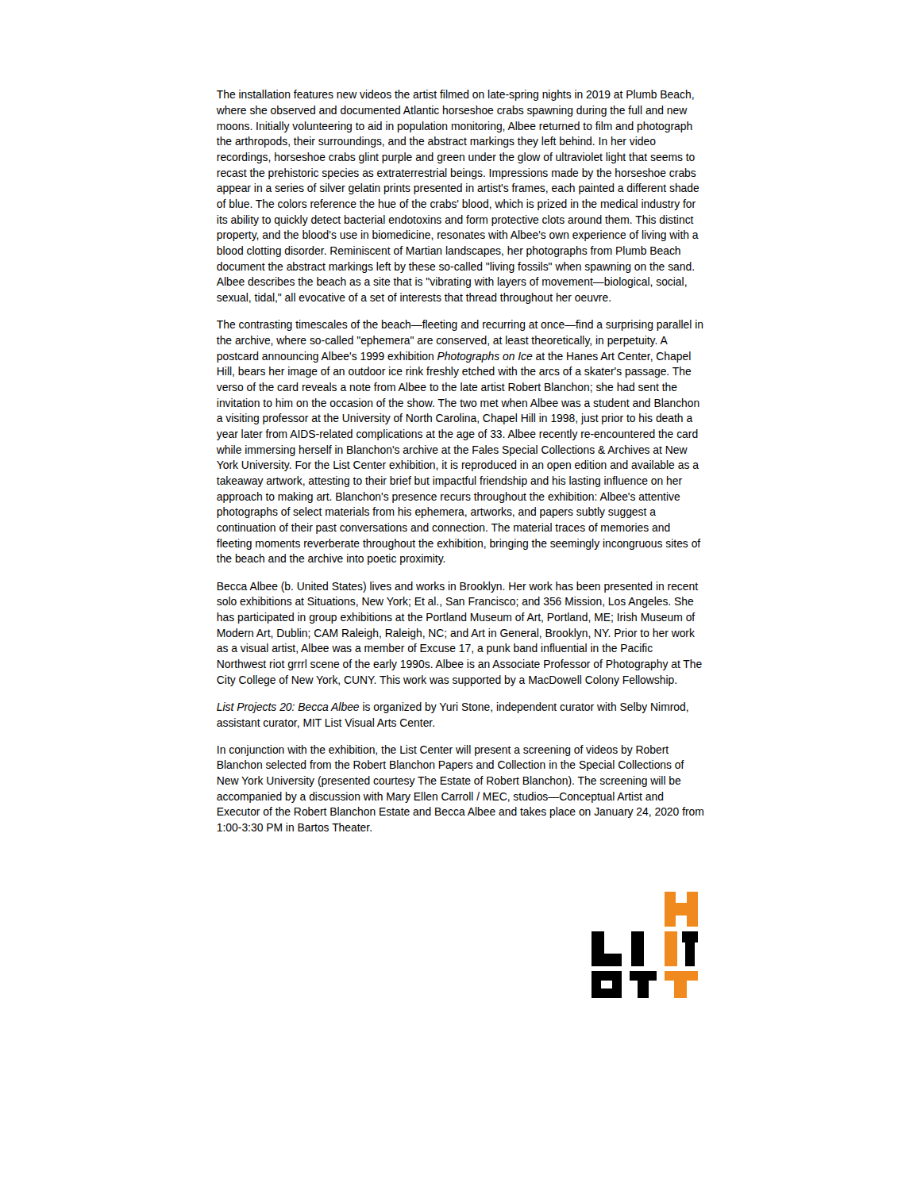The installation features new videos the artist filmed on late-spring nights in 2019 at Plumb Beach, where she observed and documented Atlantic horseshoe crabs spawning during the full and new moons. Initially volunteering to aid in population monitoring, Albee returned to film and photograph the arthropods, their surroundings, and the abstract markings they left behind. In her video recordings, horseshoe crabs glint purple and green under the glow of ultraviolet light that seems to recast the prehistoric species as extraterrestrial beings. Impressions made by the horseshoe crabs appear in a series of silver gelatin prints presented in artist's frames, each painted a different shade of blue. The colors reference the hue of the crabs' blood, which is prized in the medical industry for its ability to quickly detect bacterial endotoxins and form protective clots around them. This distinct property, and the blood's use in biomedicine, resonates with Albee's own experience of living with a blood clotting disorder. Reminiscent of Martian landscapes, her photographs from Plumb Beach document the abstract markings left by these so-called "living fossils" when spawning on the sand. Albee describes the beach as a site that is "vibrating with layers of movement—biological, social, sexual, tidal," all evocative of a set of interests that thread throughout her oeuvre.
The contrasting timescales of the beach—fleeting and recurring at once—find a surprising parallel in the archive, where so-called "ephemera" are conserved, at least theoretically, in perpetuity. A postcard announcing Albee's 1999 exhibition Photographs on Ice at the Hanes Art Center, Chapel Hill, bears her image of an outdoor ice rink freshly etched with the arcs of a skater's passage. The verso of the card reveals a note from Albee to the late artist Robert Blanchon; she had sent the invitation to him on the occasion of the show. The two met when Albee was a student and Blanchon a visiting professor at the University of North Carolina, Chapel Hill in 1998, just prior to his death a year later from AIDS-related complications at the age of 33. Albee recently re-encountered the card while immersing herself in Blanchon's archive at the Fales Special Collections & Archives at New York University. For the List Center exhibition, it is reproduced in an open edition and available as a takeaway artwork, attesting to their brief but impactful friendship and his lasting influence on her approach to making art. Blanchon's presence recurs throughout the exhibition: Albee's attentive photographs of select materials from his ephemera, artworks, and papers subtly suggest a continuation of their past conversations and connection. The material traces of memories and fleeting moments reverberate throughout the exhibition, bringing the seemingly incongruous sites of the beach and the archive into poetic proximity.
Becca Albee (b. United States) lives and works in Brooklyn. Her work has been presented in recent solo exhibitions at Situations, New York; Et al., San Francisco; and 356 Mission, Los Angeles. She has participated in group exhibitions at the Portland Museum of Art, Portland, ME; Irish Museum of Modern Art, Dublin; CAM Raleigh, Raleigh, NC; and Art in General, Brooklyn, NY. Prior to her work as a visual artist, Albee was a member of Excuse 17, a punk band influential in the Pacific Northwest riot grrrl scene of the early 1990s. Albee is an Associate Professor of Photography at The City College of New York, CUNY. This work was supported by a MacDowell Colony Fellowship.
List Projects 20: Becca Albee is organized by Yuri Stone, independent curator with Selby Nimrod, assistant curator, MIT List Visual Arts Center.
In conjunction with the exhibition, the List Center will present a screening of videos by Robert Blanchon selected from the Robert Blanchon Papers and Collection in the Special Collections of New York University (presented courtesy The Estate of Robert Blanchon). The screening will be accompanied by a discussion with Mary Ellen Carroll / MEC, studios—Conceptual Artist and Executor of the Robert Blanchon Estate and Becca Albee and takes place on January 24, 2020 from 1:00-3:30 PM in Bartos Theater.